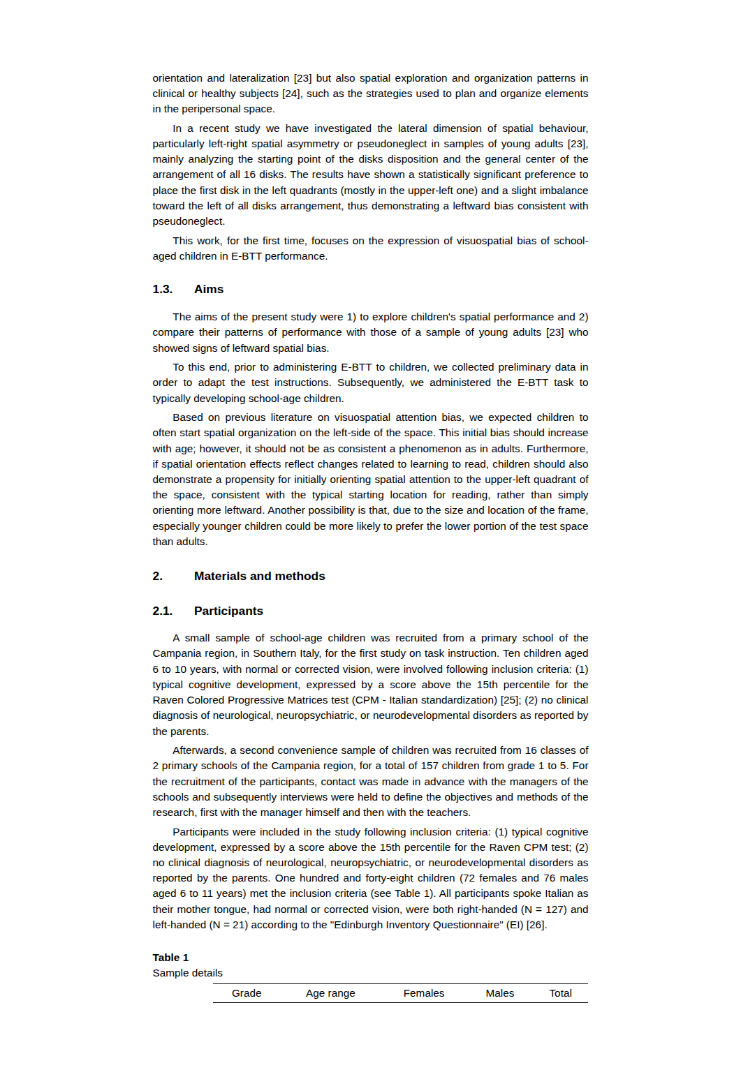orientation and lateralization [23] but also spatial exploration and organization patterns in clinical or healthy subjects [24], such as the strategies used to plan and organize elements in the peripersonal space.
In a recent study we have investigated the lateral dimension of spatial behaviour, particularly left-right spatial asymmetry or pseudoneglect in samples of young adults [23], mainly analyzing the starting point of the disks disposition and the general center of the arrangement of all 16 disks. The results have shown a statistically significant preference to place the first disk in the left quadrants (mostly in the upper-left one) and a slight imbalance toward the left of all disks arrangement, thus demonstrating a leftward bias consistent with pseudoneglect.
This work, for the first time, focuses on the expression of visuospatial bias of school-aged children in E-BTT performance.
1.3. Aims
The aims of the present study were 1) to explore children's spatial performance and 2) compare their patterns of performance with those of a sample of young adults [23] who showed signs of leftward spatial bias.
To this end, prior to administering E-BTT to children, we collected preliminary data in order to adapt the test instructions. Subsequently, we administered the E-BTT task to typically developing school-age children.
Based on previous literature on visuospatial attention bias, we expected children to often start spatial organization on the left-side of the space. This initial bias should increase with age; however, it should not be as consistent a phenomenon as in adults. Furthermore, if spatial orientation effects reflect changes related to learning to read, children should also demonstrate a propensity for initially orienting spatial attention to the upper-left quadrant of the space, consistent with the typical starting location for reading, rather than simply orienting more leftward. Another possibility is that, due to the size and location of the frame, especially younger children could be more likely to prefer the lower portion of the test space than adults.
2. Materials and methods
2.1. Participants
A small sample of school-age children was recruited from a primary school of the Campania region, in Southern Italy, for the first study on task instruction. Ten children aged 6 to 10 years, with normal or corrected vision, were involved following inclusion criteria: (1) typical cognitive development, expressed by a score above the 15th percentile for the Raven Colored Progressive Matrices test (CPM - Italian standardization) [25]; (2) no clinical diagnosis of neurological, neuropsychiatric, or neurodevelopmental disorders as reported by the parents.
Afterwards, a second convenience sample of children was recruited from 16 classes of 2 primary schools of the Campania region, for a total of 157 children from grade 1 to 5. For the recruitment of the participants, contact was made in advance with the managers of the schools and subsequently interviews were held to define the objectives and methods of the research, first with the manager himself and then with the teachers.
Participants were included in the study following inclusion criteria: (1) typical cognitive development, expressed by a score above the 15th percentile for the Raven CPM test; (2) no clinical diagnosis of neurological, neuropsychiatric, or neurodevelopmental disorders as reported by the parents. One hundred and forty-eight children (72 females and 76 males aged 6 to 11 years) met the inclusion criteria (see Table 1). All participants spoke Italian as their mother tongue, had normal or corrected vision, were both right-handed (N = 127) and left-handed (N = 21) according to the "Edinburgh Inventory Questionnaire" (EI) [26].
Table 1 Sample details
| Grade | Age range | Females | Males | Total |
| --- | --- | --- | --- | --- |